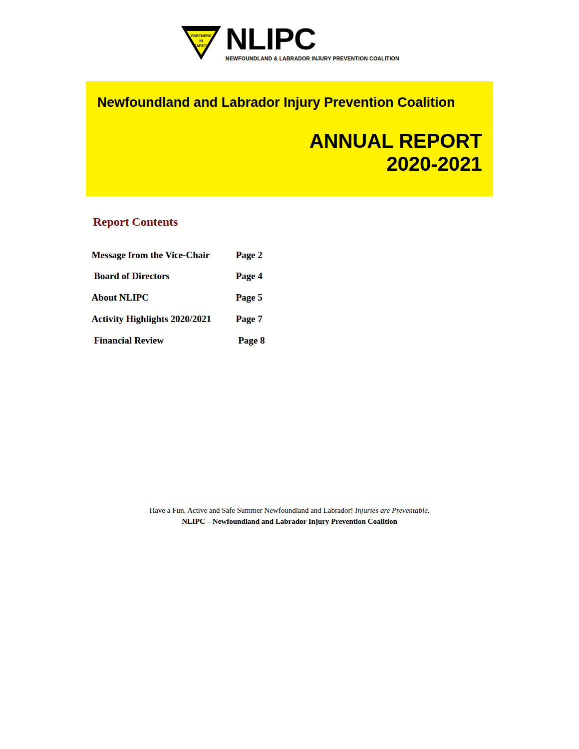PARTNERS IN SAFETY
NLIPC
NEWFOUNDLAND & LABRADOR INJURY PREVENTION COALITION
Newfoundland and Labrador Injury Prevention Coalition
ANNUAL REPORT
2020-2021
Report Contents
| Message from the Vice-Chair | Page 2 |
| Board of Directors | Page 4 |
| About NLIPC | Page 5 |
| Activity Highlights 2020/2021 | Page 7 |
| Financial Review | Page 8 |
Have a Fun, Active and Safe Summer Newfoundland and Labrador! Injuries are Preventable.
NLIPC – Newfoundland and Labrador Injury Prevention Coalition